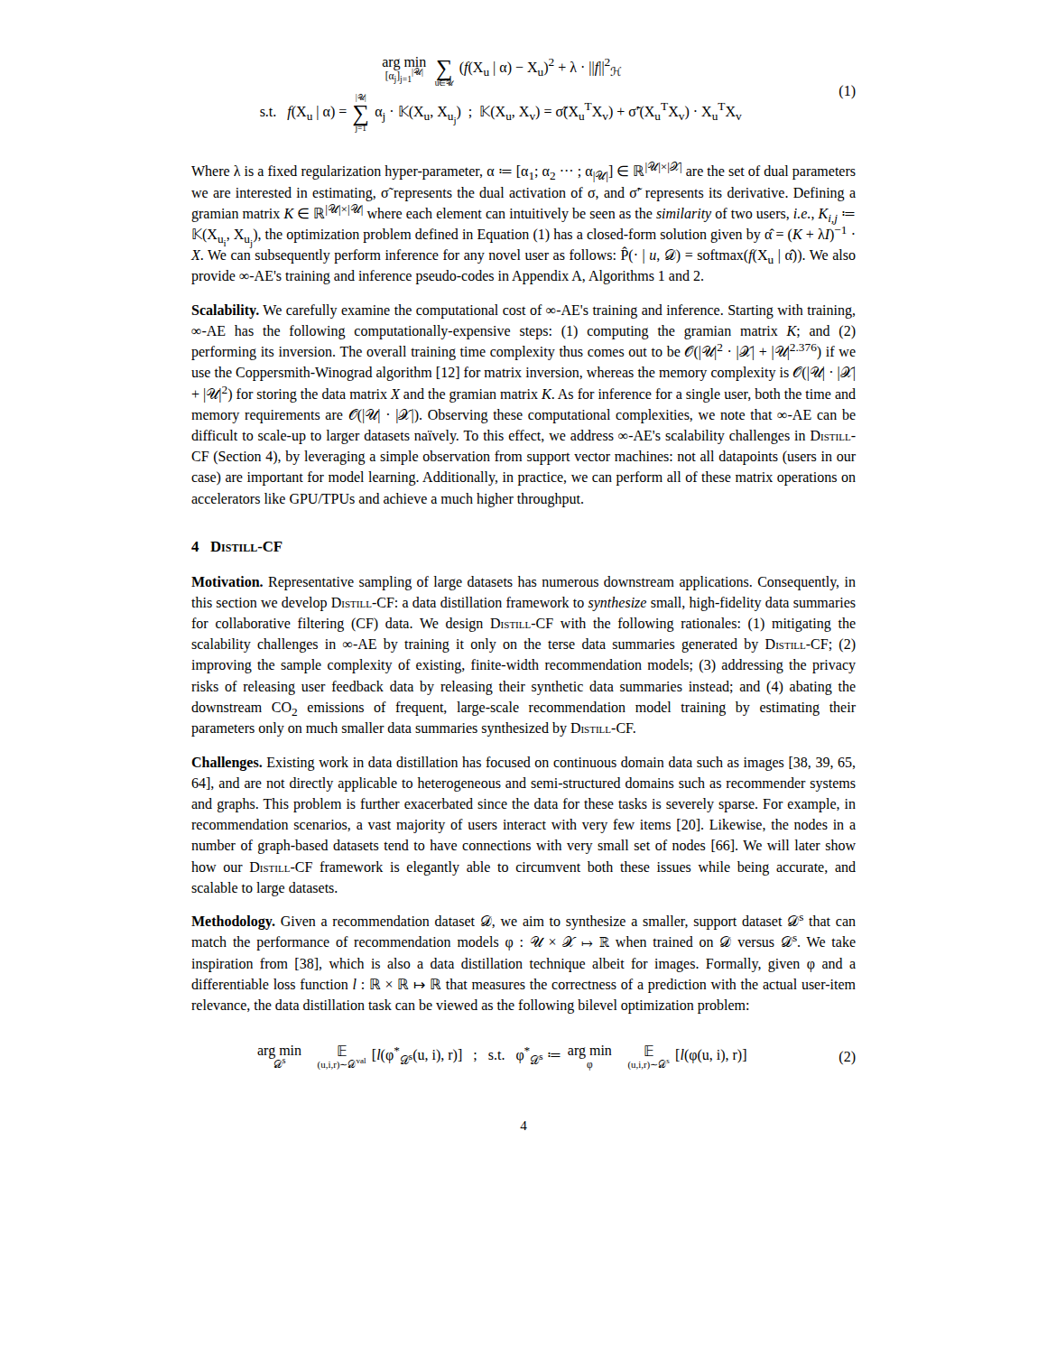arg min[αj]j=1|𝒰| ∑u∈𝒰 (f(Xu | α) − Xu)2 + λ · ||f||2ℋ s.t. f(Xu | α) = |𝒰|∑j=1 αj · 𝕂(Xu, Xuj) ; 𝕂(Xu, Xv) = σ̃(XuTXv) + σ̃′(XuTXv) · XuTXv
(1)
Where λ is a fixed regularization hyper-parameter, α ≔ [α1; α2 ··· ; α|𝒰|] ∈ ℝ|𝒰|×|𝒳| are the set of dual parameters we are interested in estimating, σ̃ represents the dual activation of σ, and σ̃′ represents its derivative. Defining a gramian matrix K ∈ ℝ|𝒰|×|𝒰| where each element can intuitively be seen as the similarity of two users, i.e., Ki,j ≔ 𝕂(Xui, Xuj), the optimization problem defined in Equation (1) has a closed-form solution given by α̂ = (K + λI)−1 · X. We can subsequently perform inference for any novel user as follows: P̂(· | u, 𝒟) = softmax(f(Xu | α̂)). We also provide ∞-AE's training and inference pseudo-codes in Appendix A, Algorithms 1 and 2.
Scalability. We carefully examine the computational cost of ∞-AE's training and inference. Starting with training, ∞-AE has the following computationally-expensive steps: (1) computing the gramian matrix K; and (2) performing its inversion. The overall training time complexity thus comes out to be 𝒪(|𝒰|2 · |𝒳| + |𝒰|2.376) if we use the Coppersmith-Winograd algorithm [12] for matrix inversion, whereas the memory complexity is 𝒪(|𝒰| · |𝒳| + |𝒰|2) for storing the data matrix X and the gramian matrix K. As for inference for a single user, both the time and memory requirements are 𝒪(|𝒰| · |𝒳|). Observing these computational complexities, we note that ∞-AE can be difficult to scale-up to larger datasets naïvely. To this effect, we address ∞-AE's scalability challenges in Distill-CF (Section 4), by leveraging a simple observation from support vector machines: not all datapoints (users in our case) are important for model learning. Additionally, in practice, we can perform all of these matrix operations on accelerators like GPU/TPUs and achieve a much higher throughput.
4 Distill-CF
Motivation. Representative sampling of large datasets has numerous downstream applications. Consequently, in this section we develop Distill-CF: a data distillation framework to synthesize small, high-fidelity data summaries for collaborative filtering (CF) data. We design Distill-CF with the following rationales: (1) mitigating the scalability challenges in ∞-AE by training it only on the terse data summaries generated by Distill-CF; (2) improving the sample complexity of existing, finite-width recommendation models; (3) addressing the privacy risks of releasing user feedback data by releasing their synthetic data summaries instead; and (4) abating the downstream CO2 emissions of frequent, large-scale recommendation model training by estimating their parameters only on much smaller data summaries synthesized by Distill-CF.
Challenges. Existing work in data distillation has focused on continuous domain data such as images [38, 39, 65, 64], and are not directly applicable to heterogeneous and semi-structured domains such as recommender systems and graphs. This problem is further exacerbated since the data for these tasks is severely sparse. For example, in recommendation scenarios, a vast majority of users interact with very few items [20]. Likewise, the nodes in a number of graph-based datasets tend to have connections with very small set of nodes [66]. We will later show how our Distill-CF framework is elegantly able to circumvent both these issues while being accurate, and scalable to large datasets.
Methodology. Given a recommendation dataset 𝒟, we aim to synthesize a smaller, support dataset 𝒟s that can match the performance of recommendation models φ : 𝒰 × 𝒳 ↦ ℝ when trained on 𝒟 versus 𝒟s. We take inspiration from [38], which is also a data distillation technique albeit for images. Formally, given φ and a differentiable loss function l : ℝ × ℝ ↦ ℝ that measures the correctness of a prediction with the actual user-item relevance, the data distillation task can be viewed as the following bilevel optimization problem:
arg min𝒟s 𝔼(u,i,r)∼𝒟val [l(φ*𝒟s(u, i), r)] ; s.t. φ*𝒟s ≔ arg minφ 𝔼(u,i,r)∼𝒟s [l(φ(u, i), r)]
(2)
4